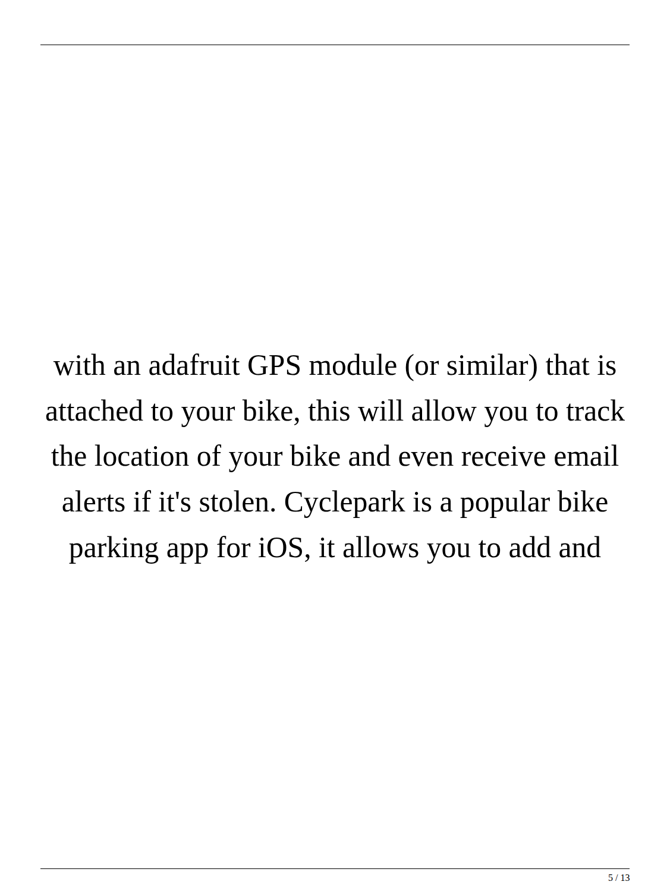with an adafruit GPS module (or similar) that is attached to your bike, this will allow you to track the location of your bike and even receive email alerts if it's stolen. Cyclepark is a popular bike parking app for iOS, it allows you to add and
5 / 13